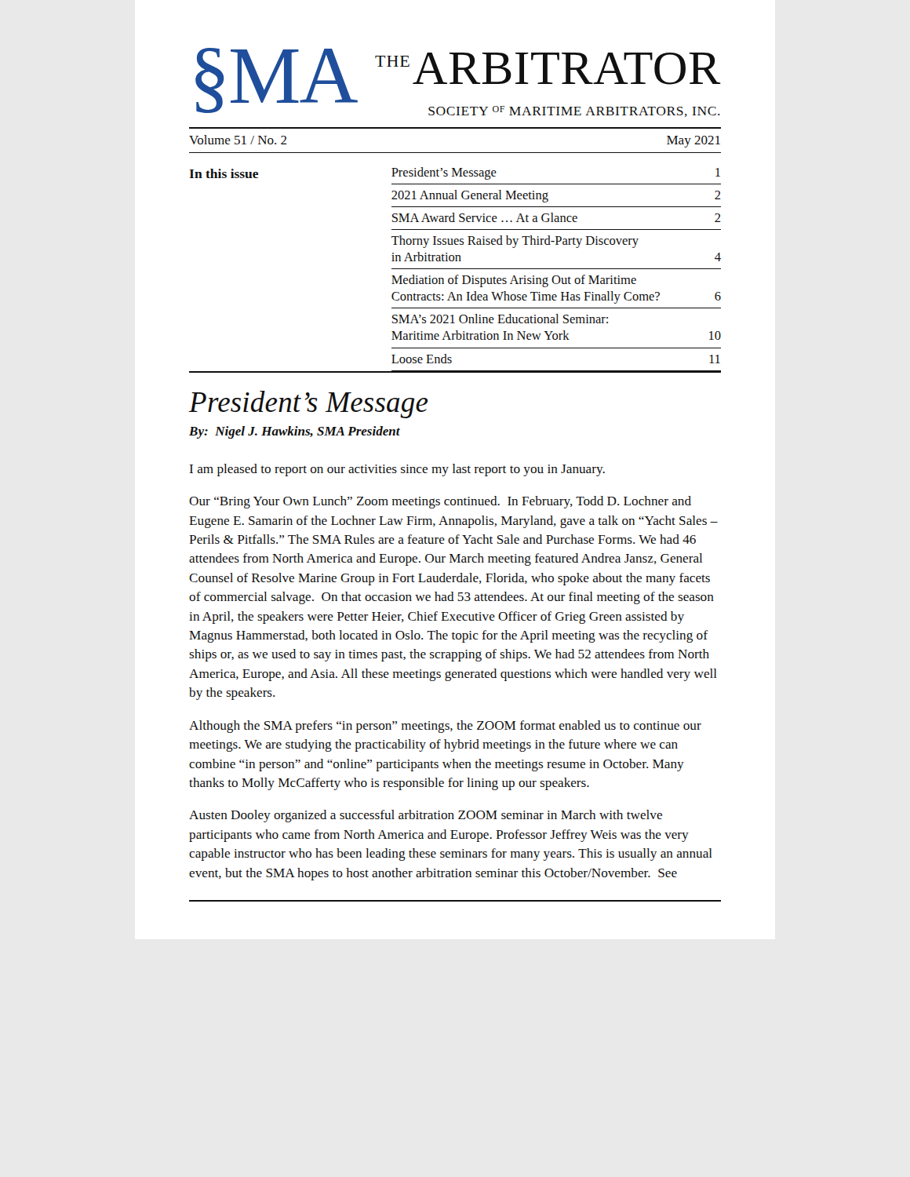§MA
The Arbitrator
Society of Maritime Arbitrators, Inc.
Volume 51 / No. 2 May 2021
In this issue
President’s Message 1
2021 Annual General Meeting 2
SMA Award Service … At a Glance 2
Thorny Issues Raised by Third-Party Discovery
in Arbitration 4
Mediation of Disputes Arising Out of Maritime
Contracts: An Idea Whose Time Has Finally Come? 6
SMA’s 2021 Online Educational Seminar:
Maritime Arbitration In New York 10
Loose Ends 11
President’s Message
By: Nigel J. Hawkins, SMA President
I am pleased to report on our activities since my last report to you in January.
Our “Bring Your Own Lunch” Zoom meetings continued. In February, Todd D. Lochner and Eugene E. Samarin of the Lochner Law Firm, Annapolis, Maryland, gave a talk on “Yacht Sales – Perils & Pitfalls.” The SMA Rules are a feature of Yacht Sale and Purchase Forms. We had 46 attendees from North America and Europe. Our March meeting featured Andrea Jansz, General Counsel of Resolve Marine Group in Fort Lauderdale, Florida, who spoke about the many facets of commercial salvage. On that occasion we had 53 attendees. At our final meeting of the season in April, the speakers were Petter Heier, Chief Executive Officer of Grieg Green assisted by Magnus Hammerstad, both located in Oslo. The topic for the April meeting was the recycling of ships or, as we used to say in times past, the scrapping of ships. We had 52 attendees from North America, Europe, and Asia. All these meetings generated questions which were handled very well by the speakers.
Although the SMA prefers “in person” meetings, the ZOOM format enabled us to continue our meetings. We are studying the practicability of hybrid meetings in the future where we can combine “in person” and “online” participants when the meetings resume in October. Many thanks to Molly McCafferty who is responsible for lining up our speakers.
Austen Dooley organized a successful arbitration ZOOM seminar in March with twelve participants who came from North America and Europe. Professor Jeffrey Weis was the very capable instructor who has been leading these seminars for many years. This is usually an annual event, but the SMA hopes to host another arbitration seminar this October/November. See